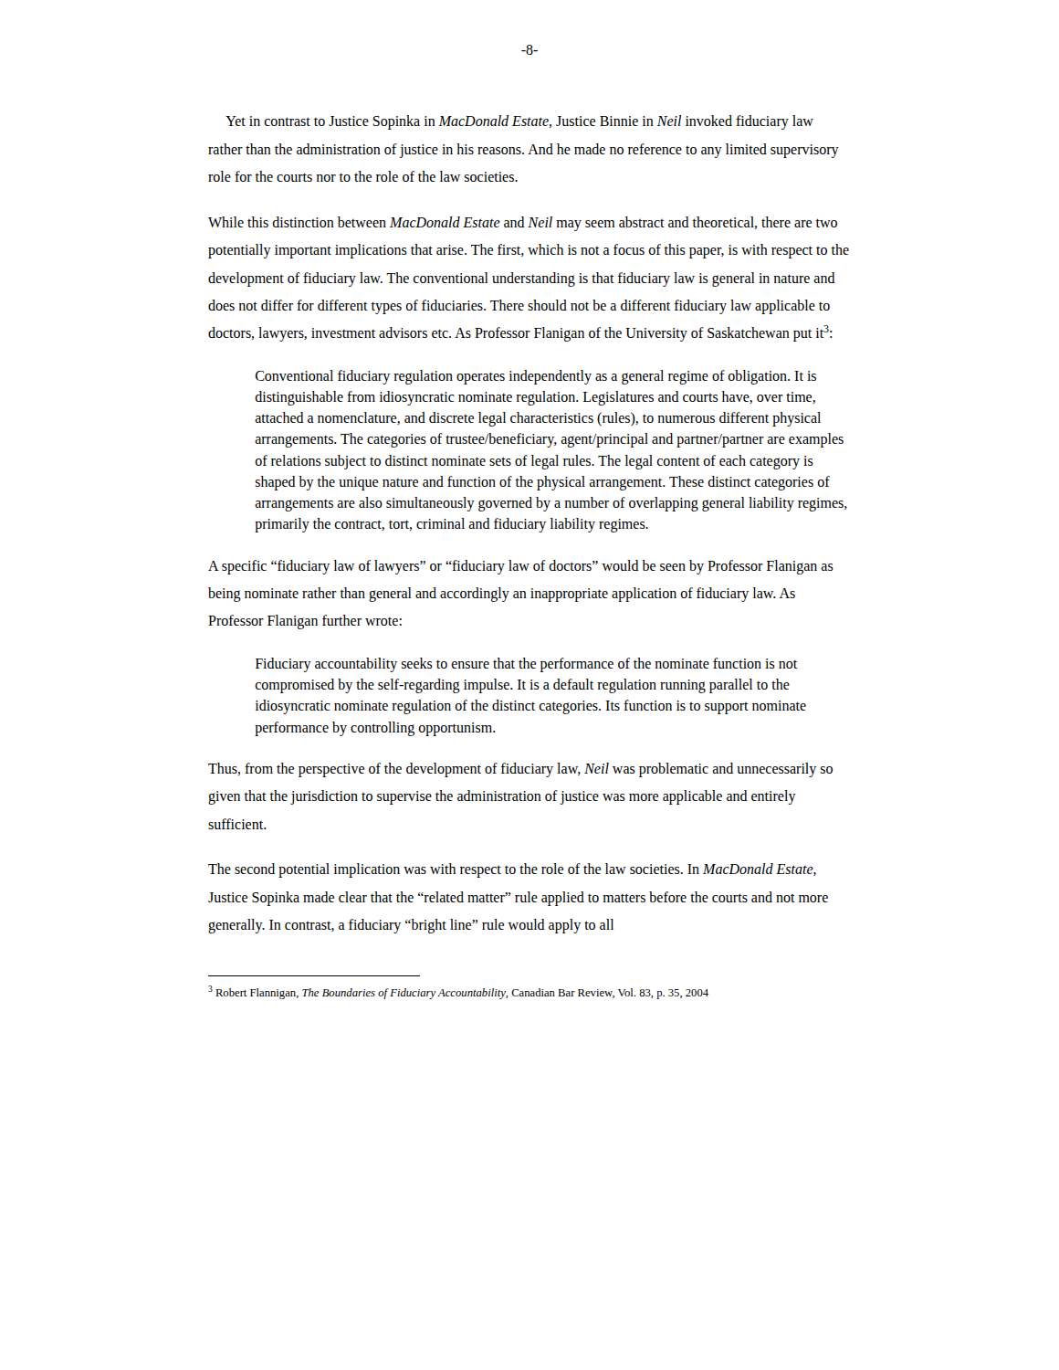-8-
Yet in contrast to Justice Sopinka in MacDonald Estate, Justice Binnie in Neil invoked fiduciary law rather than the administration of justice in his reasons. And he made no reference to any limited supervisory role for the courts nor to the role of the law societies.
While this distinction between MacDonald Estate and Neil may seem abstract and theoretical, there are two potentially important implications that arise. The first, which is not a focus of this paper, is with respect to the development of fiduciary law. The conventional understanding is that fiduciary law is general in nature and does not differ for different types of fiduciaries. There should not be a different fiduciary law applicable to doctors, lawyers, investment advisors etc. As Professor Flanigan of the University of Saskatchewan put it3:
Conventional fiduciary regulation operates independently as a general regime of obligation. It is distinguishable from idiosyncratic nominate regulation. Legislatures and courts have, over time, attached a nomenclature, and discrete legal characteristics (rules), to numerous different physical arrangements. The categories of trustee/beneficiary, agent/principal and partner/partner are examples of relations subject to distinct nominate sets of legal rules. The legal content of each category is shaped by the unique nature and function of the physical arrangement. These distinct categories of arrangements are also simultaneously governed by a number of overlapping general liability regimes, primarily the contract, tort, criminal and fiduciary liability regimes.
A specific “fiduciary law of lawyers” or “fiduciary law of doctors” would be seen by Professor Flanigan as being nominate rather than general and accordingly an inappropriate application of fiduciary law. As Professor Flanigan further wrote:
Fiduciary accountability seeks to ensure that the performance of the nominate function is not compromised by the self-regarding impulse. It is a default regulation running parallel to the idiosyncratic nominate regulation of the distinct categories. Its function is to support nominate performance by controlling opportunism.
Thus, from the perspective of the development of fiduciary law, Neil was problematic and unnecessarily so given that the jurisdiction to supervise the administration of justice was more applicable and entirely sufficient.
The second potential implication was with respect to the role of the law societies. In MacDonald Estate, Justice Sopinka made clear that the “related matter” rule applied to matters before the courts and not more generally. In contrast, a fiduciary “bright line” rule would apply to all
3 Robert Flannigan, The Boundaries of Fiduciary Accountability, Canadian Bar Review, Vol. 83, p. 35, 2004